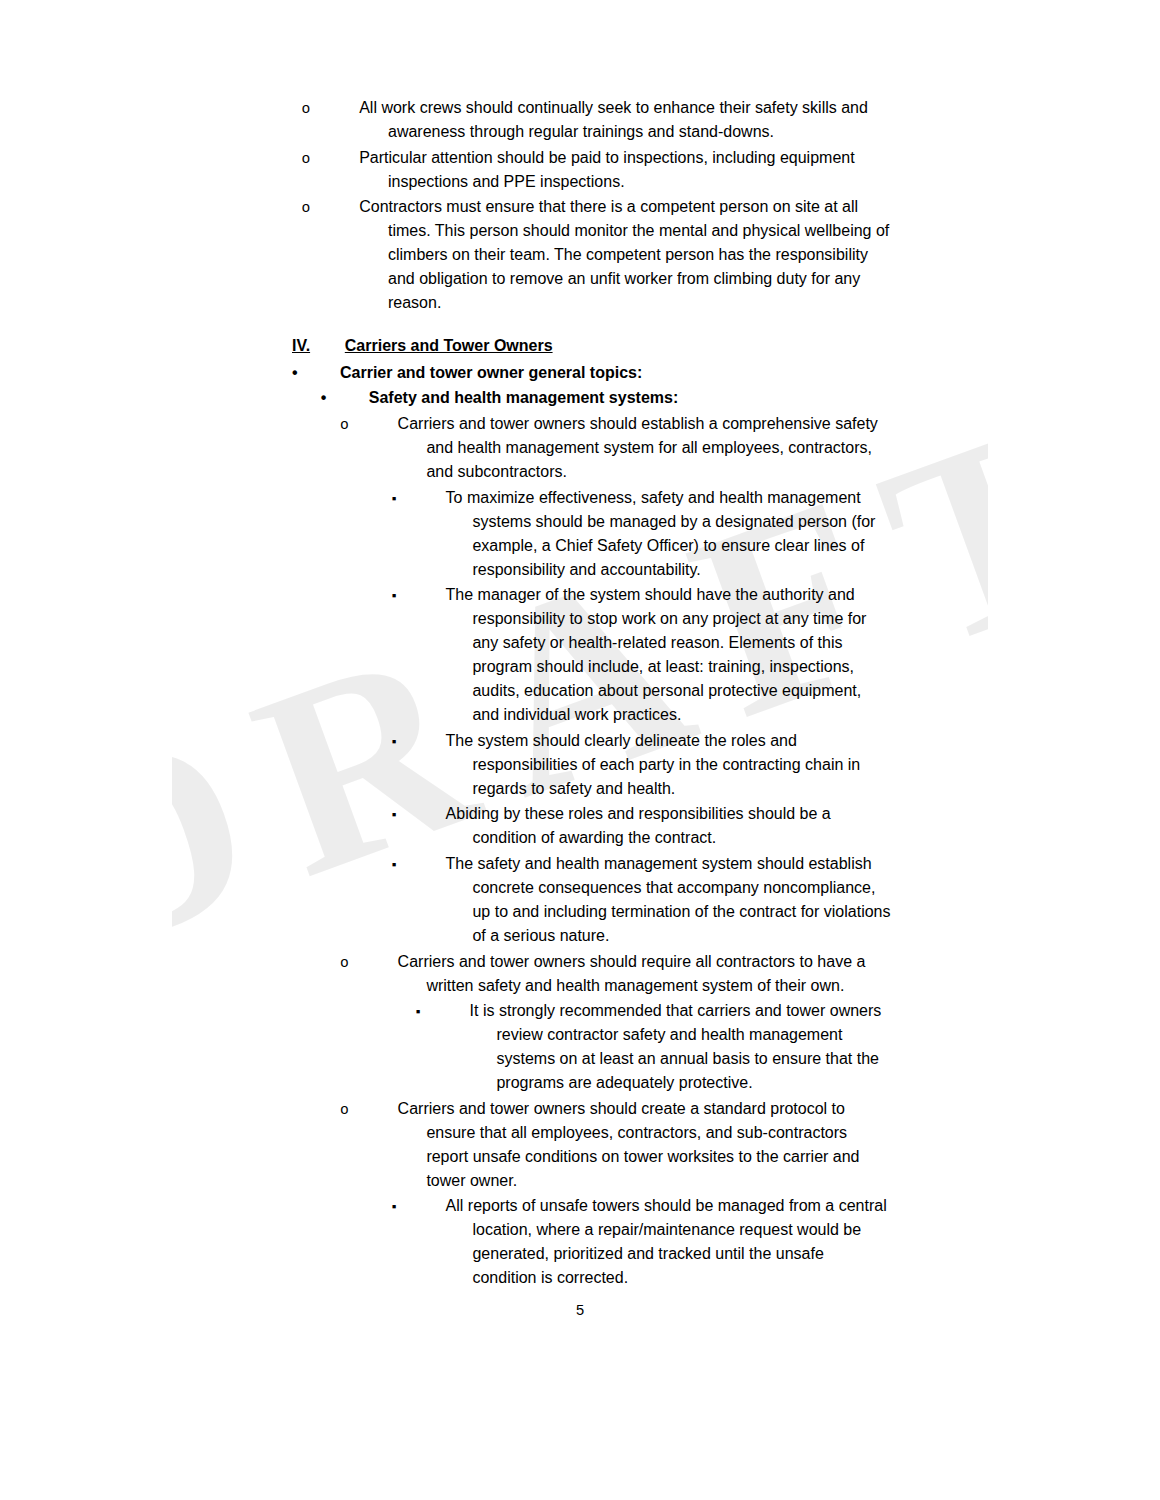DRAFT
All work crews should continually seek to enhance their safety skills and awareness through regular trainings and stand-downs.
Particular attention should be paid to inspections, including equipment inspections and PPE inspections.
Contractors must ensure that there is a competent person on site at all times. This person should monitor the mental and physical wellbeing of climbers on their team. The competent person has the responsibility and obligation to remove an unfit worker from climbing duty for any reason.
IV. Carriers and Tower Owners
Carrier and tower owner general topics:
Safety and health management systems:
Carriers and tower owners should establish a comprehensive safety and health management system for all employees, contractors, and subcontractors.
To maximize effectiveness, safety and health management systems should be managed by a designated person (for example, a Chief Safety Officer) to ensure clear lines of responsibility and accountability.
The manager of the system should have the authority and responsibility to stop work on any project at any time for any safety or health-related reason. Elements of this program should include, at least: training, inspections, audits, education about personal protective equipment, and individual work practices.
The system should clearly delineate the roles and responsibilities of each party in the contracting chain in regards to safety and health.
Abiding by these roles and responsibilities should be a condition of awarding the contract.
The safety and health management system should establish concrete consequences that accompany noncompliance, up to and including termination of the contract for violations of a serious nature.
Carriers and tower owners should require all contractors to have a written safety and health management system of their own.
It is strongly recommended that carriers and tower owners review contractor safety and health management systems on at least an annual basis to ensure that the programs are adequately protective.
Carriers and tower owners should create a standard protocol to ensure that all employees, contractors, and sub-contractors report unsafe conditions on tower worksites to the carrier and tower owner.
All reports of unsafe towers should be managed from a central location, where a repair/maintenance request would be generated, prioritized and tracked until the unsafe condition is corrected.
5